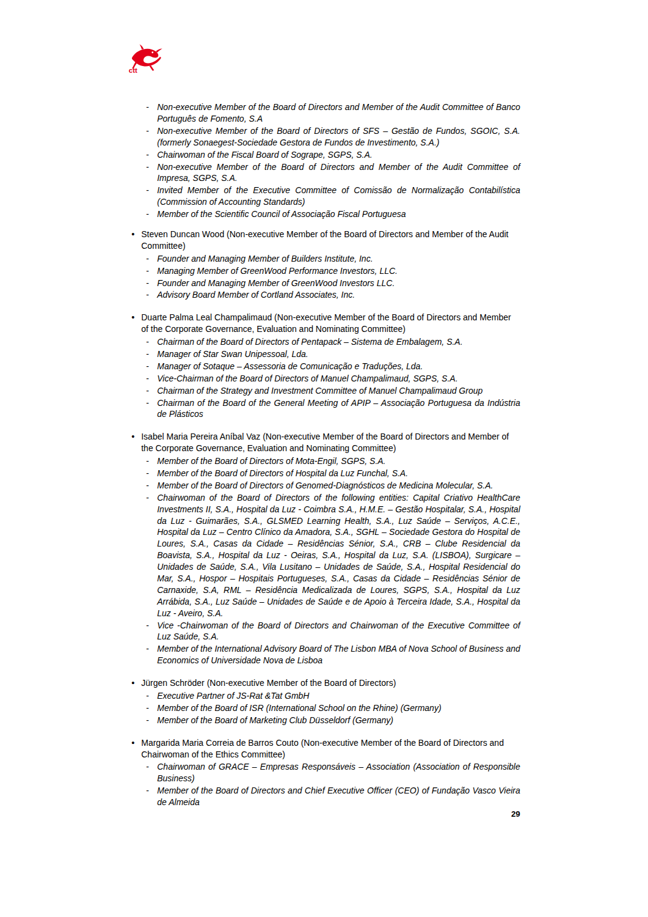ctt
Non-executive Member of the Board of Directors and Member of the Audit Committee of Banco Português de Fomento, S.A
Non-executive Member of the Board of Directors of SFS – Gestão de Fundos, SGOIC, S.A. (formerly Sonaegest-Sociedade Gestora de Fundos de Investimento, S.A.)
Chairwoman of the Fiscal Board of Sogrape, SGPS, S.A.
Non-executive Member of the Board of Directors and Member of the Audit Committee of Impresa, SGPS, S.A.
Invited Member of the Executive Committee of Comissão de Normalização Contabilística (Commission of Accounting Standards)
Member of the Scientific Council of Associação Fiscal Portuguesa
Steven Duncan Wood (Non-executive Member of the Board of Directors and Member of the Audit Committee)
Founder and Managing Member of Builders Institute, Inc.
Managing Member of GreenWood Performance Investors, LLC.
Founder and Managing Member of GreenWood Investors LLC.
Advisory Board Member of Cortland Associates, Inc.
Duarte Palma Leal Champalimaud (Non-executive Member of the Board of Directors and Member of the Corporate Governance, Evaluation and Nominating Committee)
Chairman of the Board of Directors of Pentapack – Sistema de Embalagem, S.A.
Manager of Star Swan Unipessoal, Lda.
Manager of Sotaque – Assessoria de Comunicação e Traduções, Lda.
Vice-Chairman of the Board of Directors of Manuel Champalimaud, SGPS, S.A.
Chairman of the Strategy and Investment Committee of Manuel Champalimaud Group
Chairman of the Board of the General Meeting of APIP – Associação Portuguesa da Indústria de Plásticos
Isabel Maria Pereira Aníbal Vaz (Non-executive Member of the Board of Directors and Member of the Corporate Governance, Evaluation and Nominating Committee)
Member of the Board of Directors of Mota-Engil, SGPS, S.A.
Member of the Board of Directors of Hospital da Luz Funchal, S.A.
Member of the Board of Directors of Genomed-Diagnósticos de Medicina Molecular, S.A.
Chairwoman of the Board of Directors of the following entities: Capital Criativo HealthCare Investments II, S.A., Hospital da Luz - Coimbra S.A., H.M.E. – Gestão Hospitalar, S.A., Hospital da Luz - Guimarães, S.A., GLSMED Learning Health, S.A., Luz Saúde – Serviços, A.C.E., Hospital da Luz – Centro Clínico da Amadora, S.A., SGHL – Sociedade Gestora do Hospital de Loures, S.A., Casas da Cidade – Residências Sénior, S.A., CRB – Clube Residencial da Boavista, S.A., Hospital da Luz - Oeiras, S.A., Hospital da Luz, S.A. (LISBOA), Surgicare – Unidades de Saúde, S.A., Vila Lusitano – Unidades de Saúde, S.A., Hospital Residencial do Mar, S.A., Hospor – Hospitais Portugueses, S.A., Casas da Cidade – Residências Sénior de Carnaxide, S.A, RML – Residência Medicalizada de Loures, SGPS, S.A., Hospital da Luz Arrábida, S.A., Luz Saúde – Unidades de Saúde e de Apoio à Terceira Idade, S.A., Hospital da Luz - Aveiro, S.A.
Vice -Chairwoman of the Board of Directors and Chairwoman of the Executive Committee of Luz Saúde, S.A.
Member of the International Advisory Board of The Lisbon MBA of Nova School of Business and Economics of Universidade Nova de Lisboa
Jürgen Schröder (Non-executive Member of the Board of Directors)
Executive Partner of JS-Rat &Tat GmbH
Member of the Board of ISR (International School on the Rhine) (Germany)
Member of the Board of Marketing Club Düsseldorf (Germany)
Margarida Maria Correia de Barros Couto (Non-executive Member of the Board of Directors and Chairwoman of the Ethics Committee)
Chairwoman of GRACE – Empresas Responsáveis – Association (Association of Responsible Business)
Member of the Board of Directors and Chief Executive Officer (CEO) of Fundação Vasco Vieira de Almeida
29